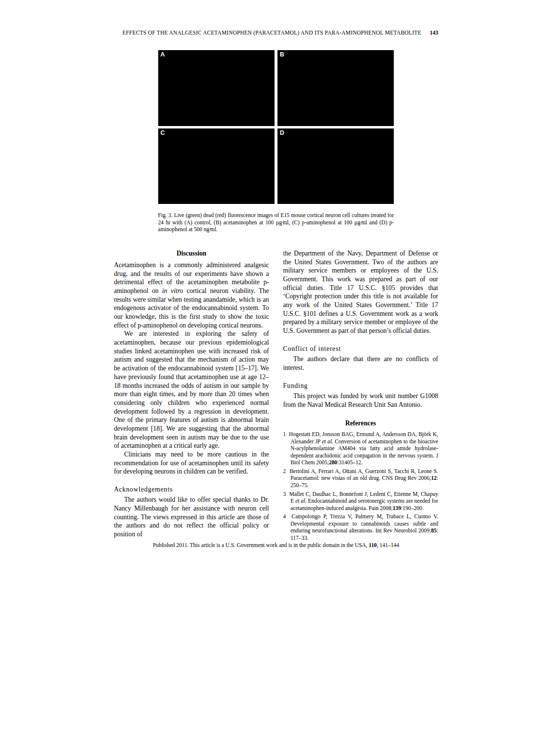EFFECTS OF THE ANALGESIC ACETAMINOPHEN (PARACETAMOL) AND ITS PARA-AMINOPHENOL METABOLITE 143
A
B
C
D
Fig. 3. Live (green) dead (red) fluorescence images of E15 mouse cortical neuron cell cultures treated for 24 hr with (A) control, (B) acetaminophen at 100 µg∕ml, (C) p-aminophenol at 100 µg∕ml and (D) p-aminophenol at 500 ng∕ml.
Discussion
Acetaminophen is a commonly administered analgesic drug, and the results of our experiments have shown a detrimental effect of the acetaminophen metabolite p-aminophenol on in vitro cortical neuron viability. The results were similar when testing anandamide, which is an endogenous activator of the endocannabinoid system. To our knowledge, this is the first study to show the toxic effect of p-aminophenol on developing cortical neurons.
We are interested in exploring the safety of acetaminophen, because our previous epidemiological studies linked acetaminophen use with increased risk of autism and suggested that the mechanism of action may be activation of the endocannabinoid system [15–17]. We have previously found that acetaminophen use at age 12–18 months increased the odds of autism in our sample by more than eight times, and by more than 20 times when considering only children who experienced normal development followed by a regression in development. One of the primary features of autism is abnormal brain development [18]. We are suggesting that the abnormal brain development seen in autism may be due to the use of acetaminophen at a critical early age.
Clinicians may need to be more cautious in the recommendation for use of acetaminophen until its safety for developing neurons in children can be verified.
Acknowledgements
The authors would like to offer special thanks to Dr. Nancy Millenbaugh for her assistance with neuron cell counting. The views expressed in this article are those of the authors and do not reflect the official policy or position of
the Department of the Navy, Department of Defense or the United States Government. Two of the authors are military service members or employees of the U.S. Government. This work was prepared as part of our official duties. Title 17 U.S.C. §105 provides that ‘Copyright protection under this title is not available for any work of the United States Government.’ Title 17 U.S.C. §101 defines a U.S. Government work as a work prepared by a military service member or employee of the U.S. Government as part of that person’s official duties.
Conflict of interest
The authors declare that there are no conflicts of interest.
Funding
This project was funded by work unit number G1008 from the Naval Medical Research Unit San Antonio.
References
Hogestatt ED, Jonsson BAG, Ermund A, Andersson DA, Björk K, Alexander JP et al. Conversion of acetaminophen to the bioactive N-acylphenolamine AM404 via fatty acid amide hydrolase-dependent arachidonic acid conjugation in the nervous system. J Biol Chem 2005;280:31405–12.
Bertolini A, Ferrari A, Ottani A, Guerzoni S, Tacchi R, Leone S. Paracetamol: new vistas of an old drug. CNS Drug Rev 2006;12: 250–75.
Mallet C, Daulhac L, Bonnefont J, Ledent C, Etienne M, Chapuy E et al. Endocannabinoid and serotonergic systems are needed for acetaminophen-induced analgesia. Pain 2008;139:190–200.
Campolongo P, Trezza V, Palmery M, Trabace L, Cuomo V. Developmental exposure to cannabinoids causes subtle and enduring neurofunctional alterations. Int Rev Neurobiol 2009;85: 117–33.
Published 2011. This article is a U.S. Government work and is in the public domain in the USA, 110, 141–144